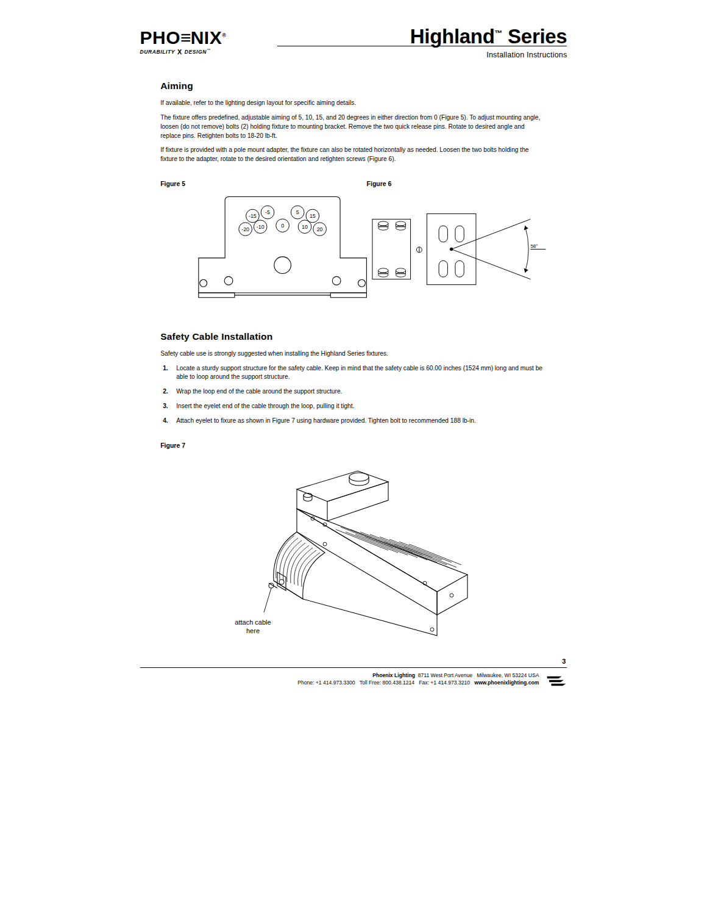PHO≡NIX®
DURABILITY X DESIGN™
Highland™ Series
Installation Instructions
Aiming
If available, refer to the lighting design layout for specific aiming details.
The fixture offers predefined, adjustable aiming of 5, 10, 15, and 20 degrees in either direction from 0 (Figure 5). To adjust mounting angle, loosen (do not remove) bolts (2) holding fixture to mounting bracket. Remove the two quick release pins. Rotate to desired angle and replace pins. Retighten bolts to 18-20 lb-ft.
If fixture is provided with a pole mount adapter, the fixture can also be rotated horizontally as needed. Loosen the two bolts holding the fixture to the adapter, rotate to the desired orientation and retighten screws (Figure 6).
Figure 5
-15 -5 5 15 -20 -10 0 10 20
Figure 6
58°
Safety Cable Installation
Safety cable use is strongly suggested when installing the Highland Series fixtures.
Locate a sturdy support structure for the safety cable. Keep in mind that the safety cable is 60.00 inches (1524 mm) long and must be able to loop around the support structure.
Wrap the loop end of the cable around the support structure.
Insert the eyelet end of the cable through the loop, pulling it tight.
Attach eyelet to fixure as shown in Figure 7 using hardware provided. Tighten bolt to recommended 188 lb-in.
Figure 7
attach cable here
3
Phoenix Lighting 8711 West Port Avenue Milwaukee, WI 53224 USA
Phone: +1 414.973.3300 Toll Free: 800.438.1214 Fax: +1 414.973.3210 www.phoenixlighting.com